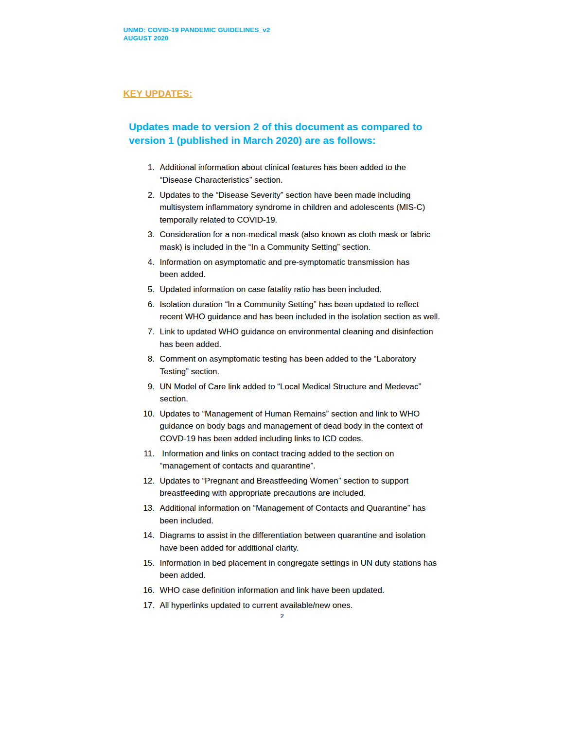UNMD: COVID-19 PANDEMIC GUIDELINES_v2
AUGUST 2020
KEY UPDATES:
Updates made to version 2 of this document as compared to version 1 (published in March 2020) are as follows:
Additional information about clinical features has been added to the “Disease Characteristics” section.
Updates to the “Disease Severity” section have been made including multisystem inflammatory syndrome in children and adolescents (MIS-C) temporally related to COVID-19.
Consideration for a non-medical mask (also known as cloth mask or fabric mask) is included in the “In a Community Setting” section.
Information on asymptomatic and pre-symptomatic transmission has been added.
Updated information on case fatality ratio has been included.
Isolation duration “In a Community Setting” has been updated to reflect recent WHO guidance and has been included in the isolation section as well.
Link to updated WHO guidance on environmental cleaning and disinfection has been added.
Comment on asymptomatic testing has been added to the “Laboratory Testing” section.
UN Model of Care link added to “Local Medical Structure and Medevac” section.
Updates to “Management of Human Remains” section and link to WHO guidance on body bags and management of dead body in the context of COVD-19 has been added including links to ICD codes.
Information and links on contact tracing added to the section on “management of contacts and quarantine”.
Updates to “Pregnant and Breastfeeding Women” section to support breastfeeding with appropriate precautions are included.
Additional information on “Management of Contacts and Quarantine” has been included.
Diagrams to assist in the differentiation between quarantine and isolation have been added for additional clarity.
Information in bed placement in congregate settings in UN duty stations has been added.
WHO case definition information and link have been updated.
All hyperlinks updated to current available/new ones.
2